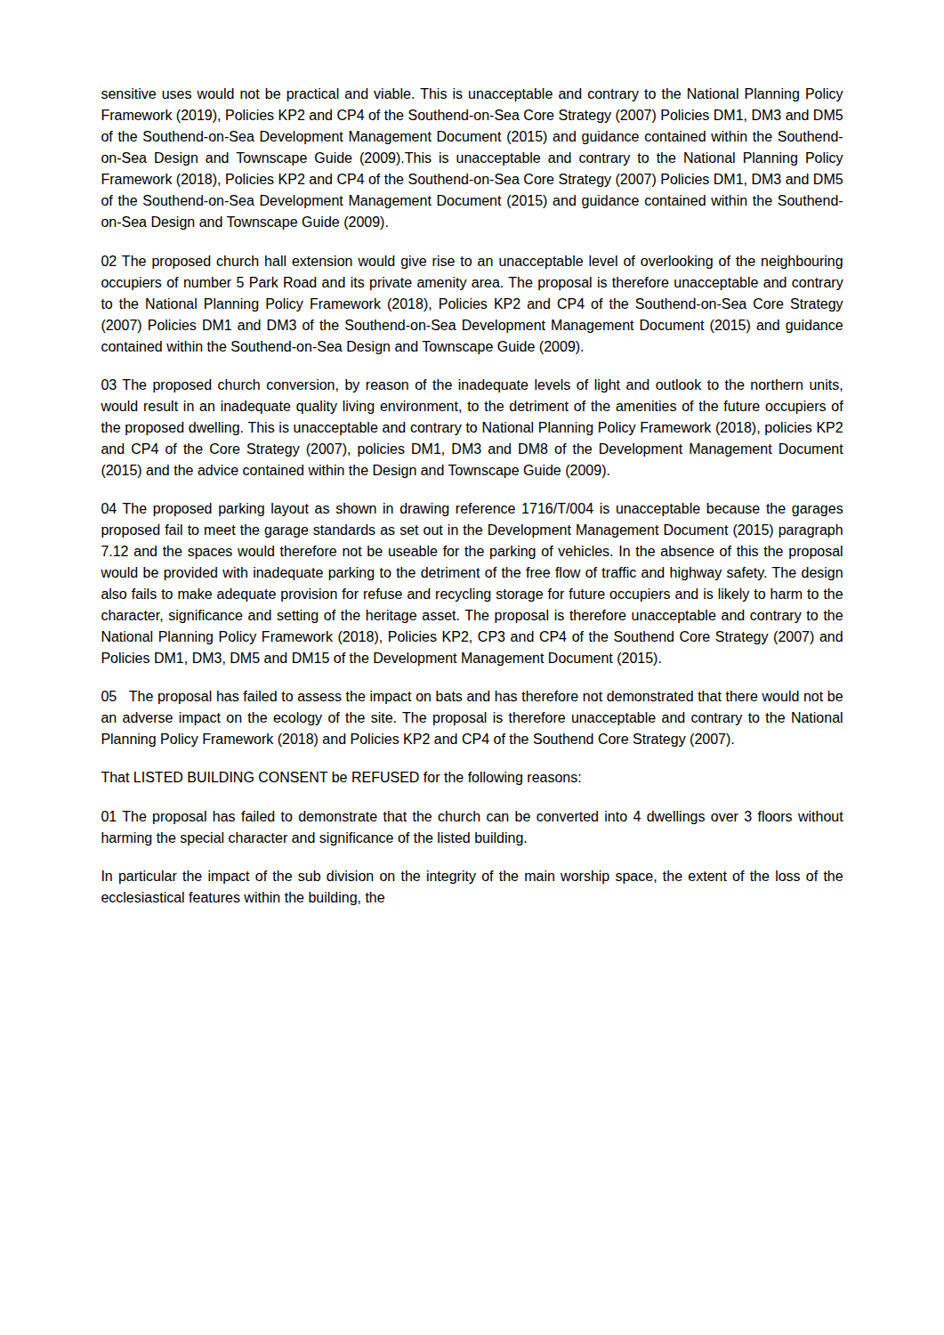sensitive uses would not be practical and viable. This is unacceptable and contrary to the National Planning Policy Framework (2019), Policies KP2 and CP4 of the Southend-on-Sea Core Strategy (2007) Policies DM1, DM3 and DM5 of the Southend-on-Sea Development Management Document (2015) and guidance contained within the Southend-on-Sea Design and Townscape Guide (2009).This is unacceptable and contrary to the National Planning Policy Framework (2018), Policies KP2 and CP4 of the Southend-on-Sea Core Strategy (2007) Policies DM1, DM3 and DM5 of the Southend-on-Sea Development Management Document (2015) and guidance contained within the Southend-on-Sea Design and Townscape Guide (2009).
02 The proposed church hall extension would give rise to an unacceptable level of overlooking of the neighbouring occupiers of number 5 Park Road and its private amenity area. The proposal is therefore unacceptable and contrary to the National Planning Policy Framework (2018), Policies KP2 and CP4 of the Southend-on-Sea Core Strategy (2007) Policies DM1 and DM3 of the Southend-on-Sea Development Management Document (2015) and guidance contained within the Southend-on-Sea Design and Townscape Guide (2009).
03 The proposed church conversion, by reason of the inadequate levels of light and outlook to the northern units, would result in an inadequate quality living environment, to the detriment of the amenities of the future occupiers of the proposed dwelling. This is unacceptable and contrary to National Planning Policy Framework (2018), policies KP2 and CP4 of the Core Strategy (2007), policies DM1, DM3 and DM8 of the Development Management Document (2015) and the advice contained within the Design and Townscape Guide (2009).
04 The proposed parking layout as shown in drawing reference 1716/T/004 is unacceptable because the garages proposed fail to meet the garage standards as set out in the Development Management Document (2015) paragraph 7.12 and the spaces would therefore not be useable for the parking of vehicles. In the absence of this the proposal would be provided with inadequate parking to the detriment of the free flow of traffic and highway safety. The design also fails to make adequate provision for refuse and recycling storage for future occupiers and is likely to harm to the character, significance and setting of the heritage asset. The proposal is therefore unacceptable and contrary to the National Planning Policy Framework (2018), Policies KP2, CP3 and CP4 of the Southend Core Strategy (2007) and Policies DM1, DM3, DM5 and DM15 of the Development Management Document (2015).
05 The proposal has failed to assess the impact on bats and has therefore not demonstrated that there would not be an adverse impact on the ecology of the site. The proposal is therefore unacceptable and contrary to the National Planning Policy Framework (2018) and Policies KP2 and CP4 of the Southend Core Strategy (2007).
That LISTED BUILDING CONSENT be REFUSED for the following reasons:
01 The proposal has failed to demonstrate that the church can be converted into 4 dwellings over 3 floors without harming the special character and significance of the listed building.
In particular the impact of the sub division on the integrity of the main worship space, the extent of the loss of the ecclesiastical features within the building, the